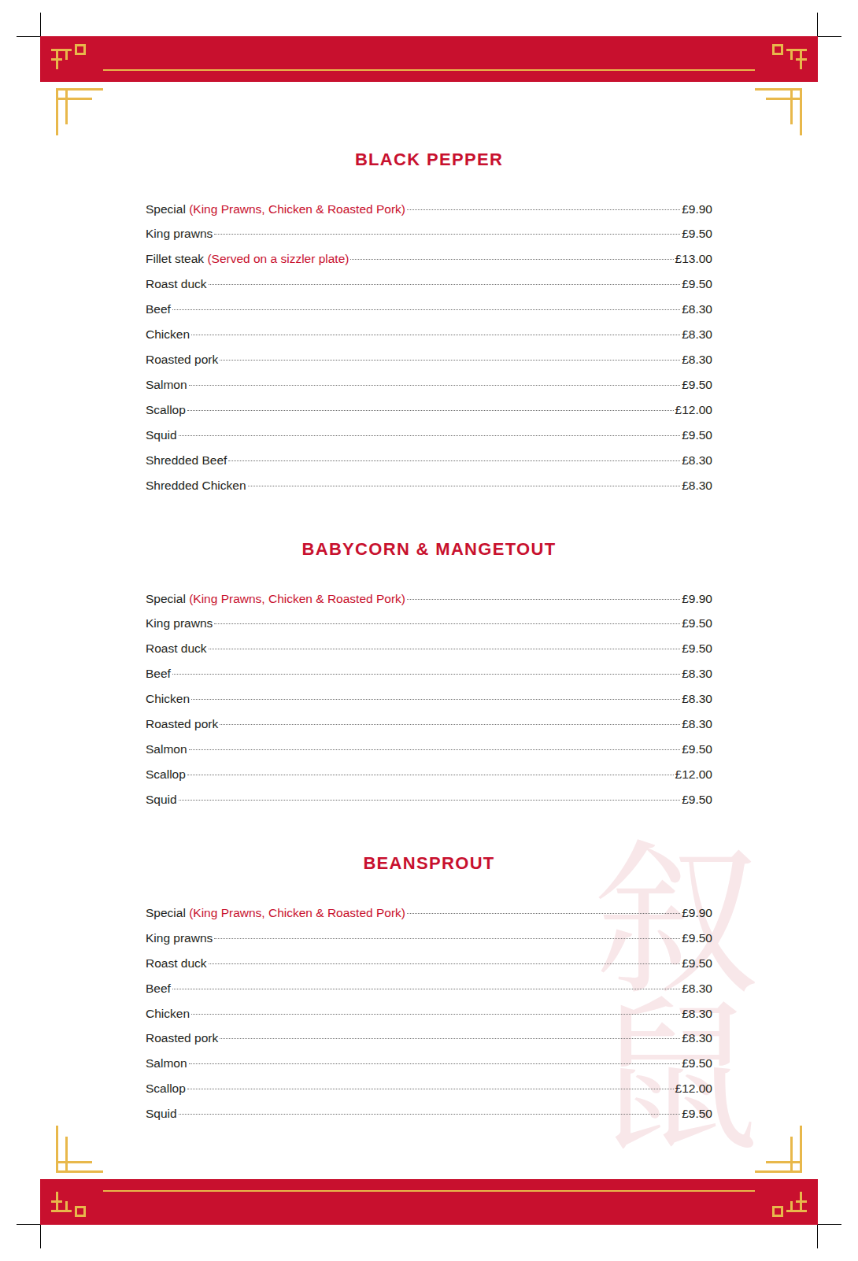叙鼠
Black Pepper
Special (King Prawns, Chicken & Roasted Pork) £9.90
King prawns £9.50
Fillet steak (Served on a sizzler plate) £13.00
Roast duck £9.50
Beef £8.30
Chicken £8.30
Roasted pork £8.30
Salmon £9.50
Scallop £12.00
Squid £9.50
Shredded Beef £8.30
Shredded Chicken £8.30
Babycorn & Mangetout
Special (King Prawns, Chicken & Roasted Pork) £9.90
King prawns £9.50
Roast duck £9.50
Beef £8.30
Chicken £8.30
Roasted pork £8.30
Salmon £9.50
Scallop £12.00
Squid £9.50
Beansprout
Special (King Prawns, Chicken & Roasted Pork) £9.90
King prawns £9.50
Roast duck £9.50
Beef £8.30
Chicken £8.30
Roasted pork £8.30
Salmon £9.50
Scallop £12.00
Squid £9.50